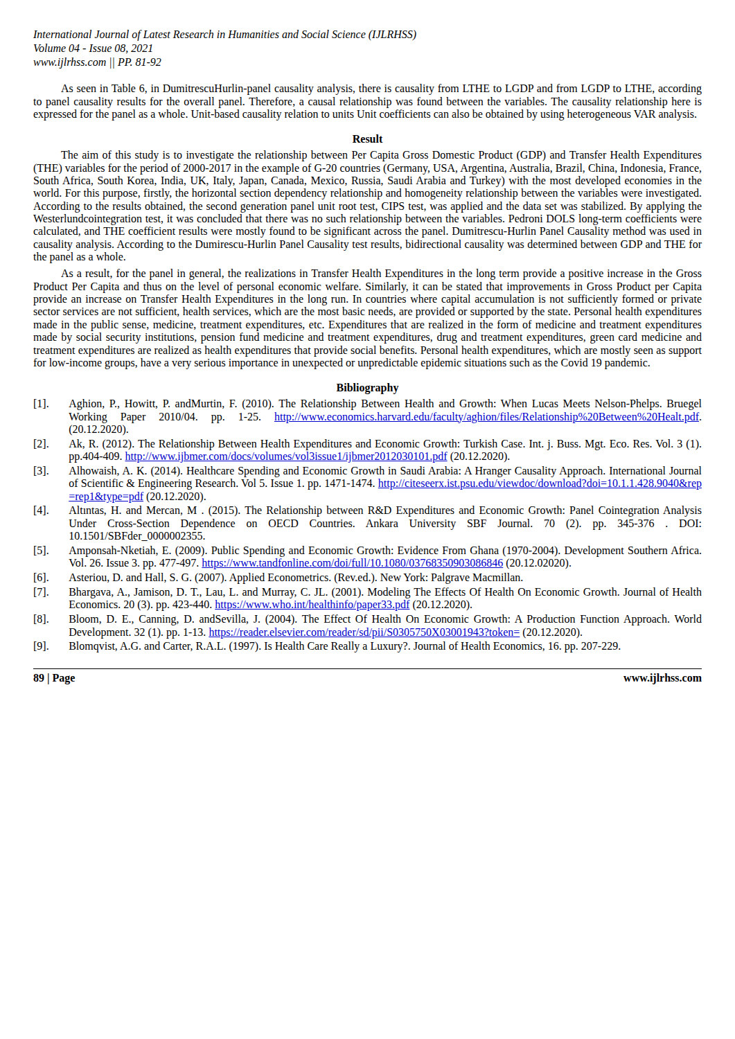International Journal of Latest Research in Humanities and Social Science (IJLRHSS) Volume 04 - Issue 08, 2021 www.ijlrhss.com || PP. 81-92
As seen in Table 6, in DumitrescuHurlin-panel causality analysis, there is causality from LTHE to LGDP and from LGDP to LTHE, according to panel causality results for the overall panel. Therefore, a causal relationship was found between the variables. The causality relationship here is expressed for the panel as a whole. Unit-based causality relation to units Unit coefficients can also be obtained by using heterogeneous VAR analysis.
Result
The aim of this study is to investigate the relationship between Per Capita Gross Domestic Product (GDP) and Transfer Health Expenditures (THE) variables for the period of 2000-2017 in the example of G-20 countries (Germany, USA, Argentina, Australia, Brazil, China, Indonesia, France, South Africa, South Korea, India, UK, Italy, Japan, Canada, Mexico, Russia, Saudi Arabia and Turkey) with the most developed economies in the world. For this purpose, firstly, the horizontal section dependency relationship and homogeneity relationship between the variables were investigated. According to the results obtained, the second generation panel unit root test, CIPS test, was applied and the data set was stabilized. By applying the Westerlundcointegration test, it was concluded that there was no such relationship between the variables. Pedroni DOLS long-term coefficients were calculated, and THE coefficient results were mostly found to be significant across the panel. Dumitrescu-Hurlin Panel Causality method was used in causality analysis. According to the Dumirescu-Hurlin Panel Causality test results, bidirectional causality was determined between GDP and THE for the panel as a whole.
As a result, for the panel in general, the realizations in Transfer Health Expenditures in the long term provide a positive increase in the Gross Product Per Capita and thus on the level of personal economic welfare. Similarly, it can be stated that improvements in Gross Product per Capita provide an increase on Transfer Health Expenditures in the long run. In countries where capital accumulation is not sufficiently formed or private sector services are not sufficient, health services, which are the most basic needs, are provided or supported by the state. Personal health expenditures made in the public sense, medicine, treatment expenditures, etc. Expenditures that are realized in the form of medicine and treatment expenditures made by social security institutions, pension fund medicine and treatment expenditures, drug and treatment expenditures, green card medicine and treatment expenditures are realized as health expenditures that provide social benefits. Personal health expenditures, which are mostly seen as support for low-income groups, have a very serious importance in unexpected or unpredictable epidemic situations such as the Covid 19 pandemic.
Bibliography
[1]. Aghion, P., Howitt, P. andMurtin, F. (2010). The Relationship Between Health and Growth: When Lucas Meets Nelson-Phelps. Bruegel Working Paper 2010/04. pp. 1-25. http://www.economics.harvard.edu/faculty/aghion/files/Relationship%20Between%20Healt.pdf. (20.12.2020).
[2]. Ak, R. (2012). The Relationship Between Health Expenditures and Economic Growth: Turkish Case. Int. j. Buss. Mgt. Eco. Res. Vol. 3 (1). pp.404-409. http://www.ijbmer.com/docs/volumes/vol3issue1/ijbmer2012030101.pdf (20.12.2020).
[3]. Alhowaish, A. K. (2014). Healthcare Spending and Economic Growth in Saudi Arabia: A Hranger Causality Approach. International Journal of Scientific & Engineering Research. Vol 5. Issue 1. pp. 1471-1474. http://citeseerx.ist.psu.edu/viewdoc/download?doi=10.1.1.428.9040&rep=rep1&type=pdf (20.12.2020).
[4]. Altıntas, H. and Mercan, M . (2015). The Relationship between R&D Expenditures and Economic Growth: Panel Cointegration Analysis Under Cross-Section Dependence on OECD Countries. Ankara University SBF Journal. 70 (2). pp. 345-376 . DOI: 10.1501/SBFder_0000002355.
[5]. Amponsah-Nketiah, E. (2009). Public Spending and Economic Growth: Evidence From Ghana (1970-2004). Development Southern Africa. Vol. 26. Issue 3. pp. 477-497. https://www.tandfonline.com/doi/full/10.1080/03768350903086846 (20.12.02020).
[6]. Asteriou, D. and Hall, S. G. (2007). Applied Econometrics. (Rev.ed.). New York: Palgrave Macmillan.
[7]. Bhargava, A., Jamison, D. T., Lau, L. and Murray, C. JL. (2001). Modeling The Effects Of Health On Economic Growth. Journal of Health Economics. 20 (3). pp. 423-440. https://www.who.int/healthinfo/paper33.pdf (20.12.2020).
[8]. Bloom, D. E., Canning, D. andSevilla, J. (2004). The Effect Of Health On Economic Growth: A Production Function Approach. World Development. 32 (1). pp. 1-13. https://reader.elsevier.com/reader/sd/pii/S0305750X03001943?token= (20.12.2020).
[9]. Blomqvist, A.G. and Carter, R.A.L. (1997). Is Health Care Really a Luxury?. Journal of Health Economics, 16. pp. 207-229.
89 | Page www.ijlrhss.com